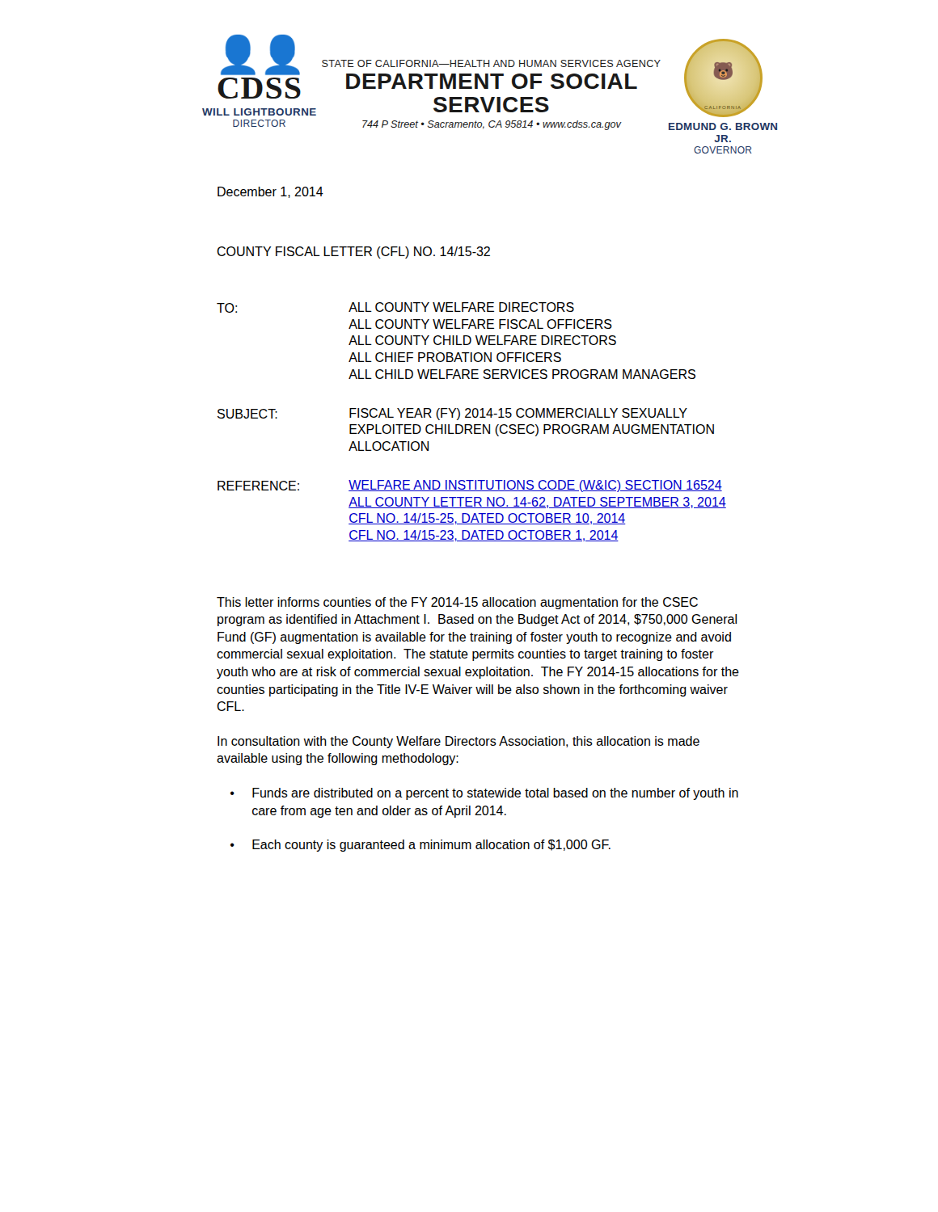👤👤
CDSS
WILL LIGHTBOURNE
DIRECTOR
STATE OF CALIFORNIA—HEALTH AND HUMAN SERVICES AGENCY
DEPARTMENT OF SOCIAL SERVICES
744 P Street • Sacramento, CA 95814 • www.cdss.ca.gov
🐻
EDMUND G. BROWN JR.
GOVERNOR
December 1, 2014
COUNTY FISCAL LETTER (CFL) NO. 14/15-32
| TO: | ALL COUNTY WELFARE DIRECTORS ALL COUNTY WELFARE FISCAL OFFICERS ALL COUNTY CHILD WELFARE DIRECTORS ALL CHIEF PROBATION OFFICERS ALL CHILD WELFARE SERVICES PROGRAM MANAGERS |
| SUBJECT: | FISCAL YEAR (FY) 2014-15 COMMERCIALLY SEXUALLY EXPLOITED CHILDREN (CSEC) PROGRAM AUGMENTATION ALLOCATION |
| REFERENCE: | WELFARE AND INSTITUTIONS CODE (W&IC) SECTION 16524 ALL COUNTY LETTER NO. 14-62, DATED SEPTEMBER 3, 2014 CFL NO. 14/15-25, DATED OCTOBER 10, 2014 CFL NO. 14/15-23, DATED OCTOBER 1, 2014 |
This letter informs counties of the FY 2014-15 allocation augmentation for the CSEC program as identified in Attachment I. Based on the Budget Act of 2014, $750,000 General Fund (GF) augmentation is available for the training of foster youth to recognize and avoid commercial sexual exploitation. The statute permits counties to target training to foster youth who are at risk of commercial sexual exploitation. The FY 2014-15 allocations for the counties participating in the Title IV-E Waiver will be also shown in the forthcoming waiver CFL.
In consultation with the County Welfare Directors Association, this allocation is made available using the following methodology:
Funds are distributed on a percent to statewide total based on the number of youth in care from age ten and older as of April 2014.
Each county is guaranteed a minimum allocation of $1,000 GF.